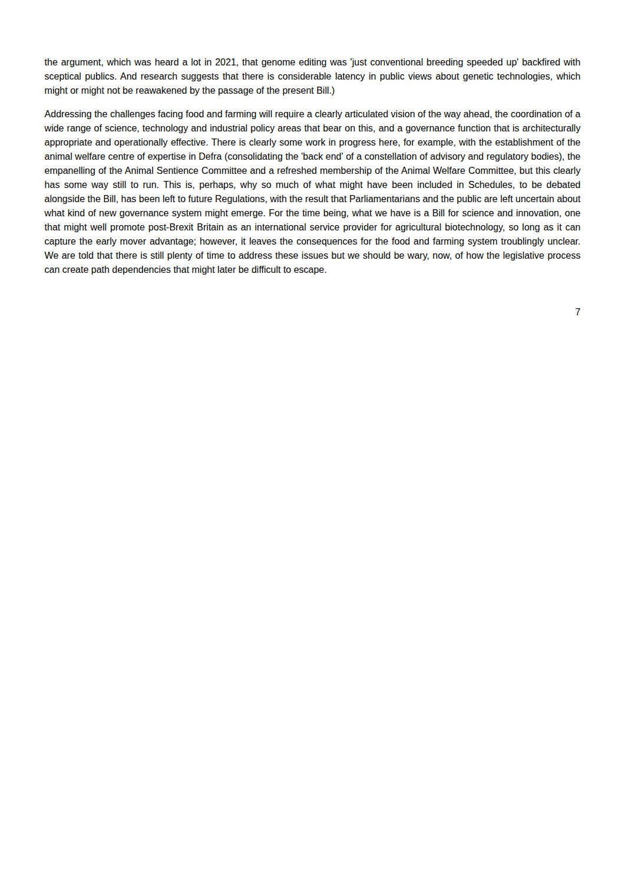the argument, which was heard a lot in 2021, that genome editing was 'just conventional breeding speeded up' backfired with sceptical publics. And research suggests that there is considerable latency in public views about genetic technologies, which might or might not be reawakened by the passage of the present Bill.)
Addressing the challenges facing food and farming will require a clearly articulated vision of the way ahead, the coordination of a wide range of science, technology and industrial policy areas that bear on this, and a governance function that is architecturally appropriate and operationally effective. There is clearly some work in progress here, for example, with the establishment of the animal welfare centre of expertise in Defra (consolidating the 'back end' of a constellation of advisory and regulatory bodies), the empanelling of the Animal Sentience Committee and a refreshed membership of the Animal Welfare Committee, but this clearly has some way still to run. This is, perhaps, why so much of what might have been included in Schedules, to be debated alongside the Bill, has been left to future Regulations, with the result that Parliamentarians and the public are left uncertain about what kind of new governance system might emerge. For the time being, what we have is a Bill for science and innovation, one that might well promote post-Brexit Britain as an international service provider for agricultural biotechnology, so long as it can capture the early mover advantage; however, it leaves the consequences for the food and farming system troublingly unclear. We are told that there is still plenty of time to address these issues but we should be wary, now, of how the legislative process can create path dependencies that might later be difficult to escape.
7